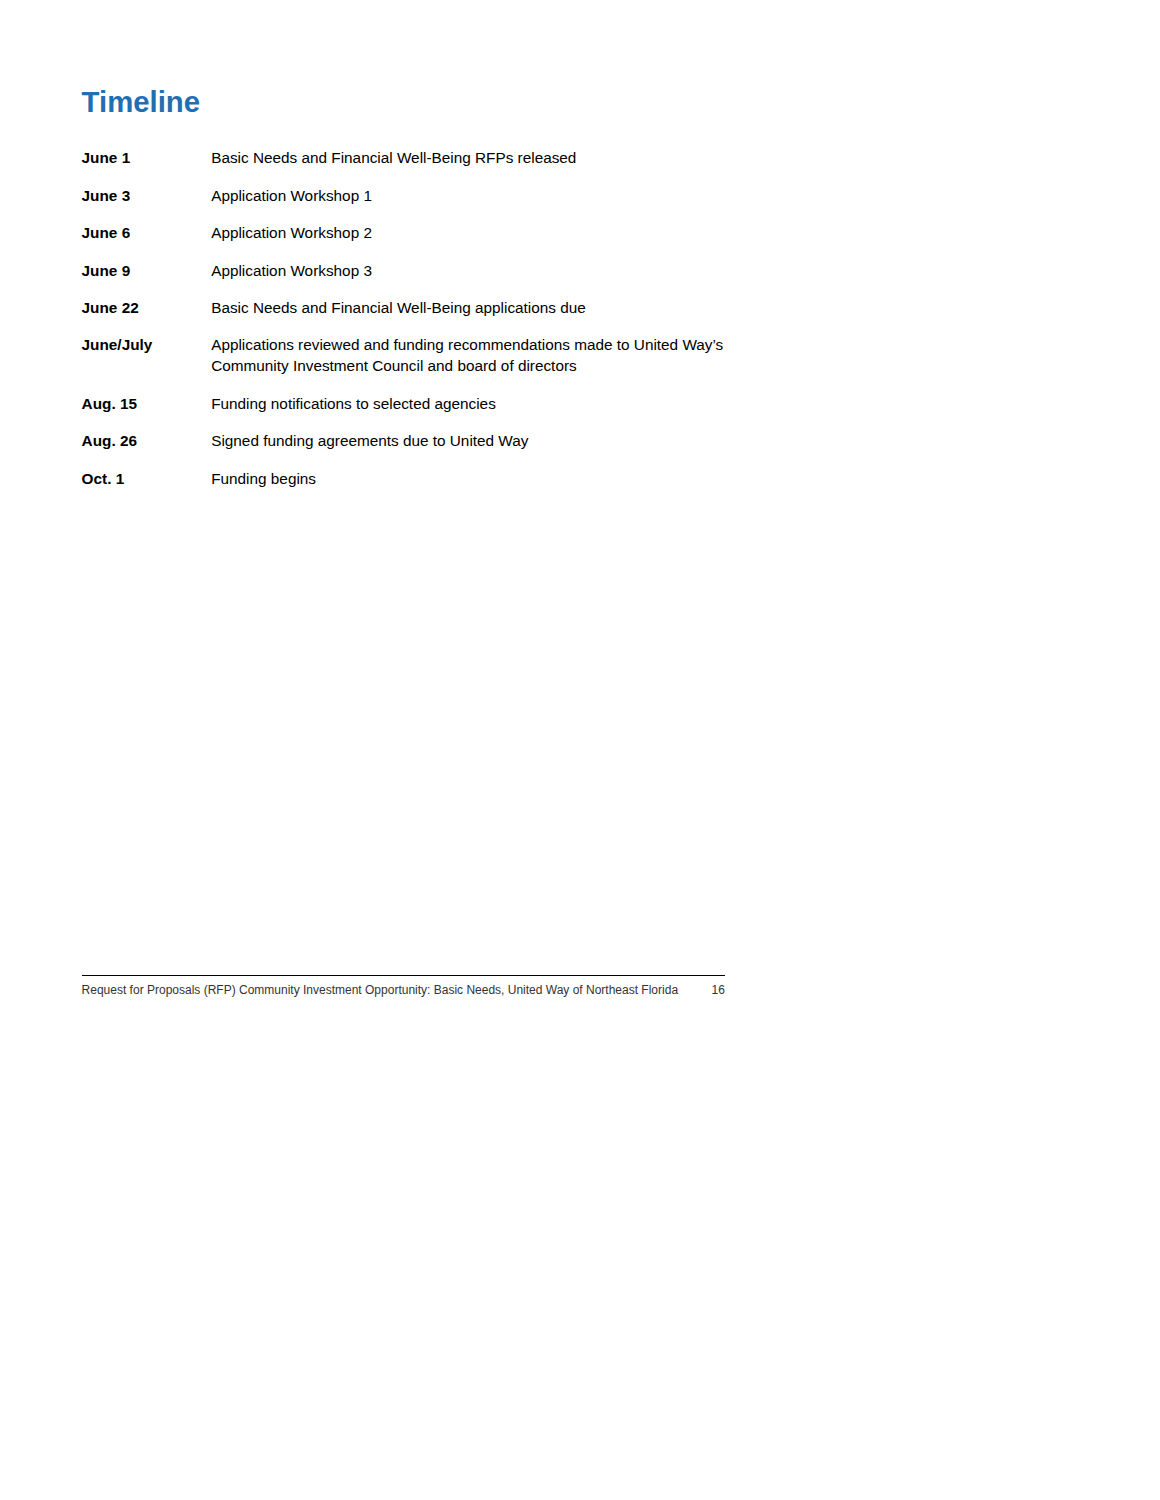Timeline
| June 1 | Basic Needs and Financial Well-Being RFPs released |
| June 3 | Application Workshop 1 |
| June 6 | Application Workshop 2 |
| June 9 | Application Workshop 3 |
| June 22 | Basic Needs and Financial Well-Being applications due |
| June/July | Applications reviewed and funding recommendations made to United Way’s Community Investment Council and board of directors |
| Aug. 15 | Funding notifications to selected agencies |
| Aug. 26 | Signed funding agreements due to United Way |
| Oct. 1 | Funding begins |
Request for Proposals (RFP) Community Investment Opportunity: Basic Needs, United Way of Northeast Florida
16